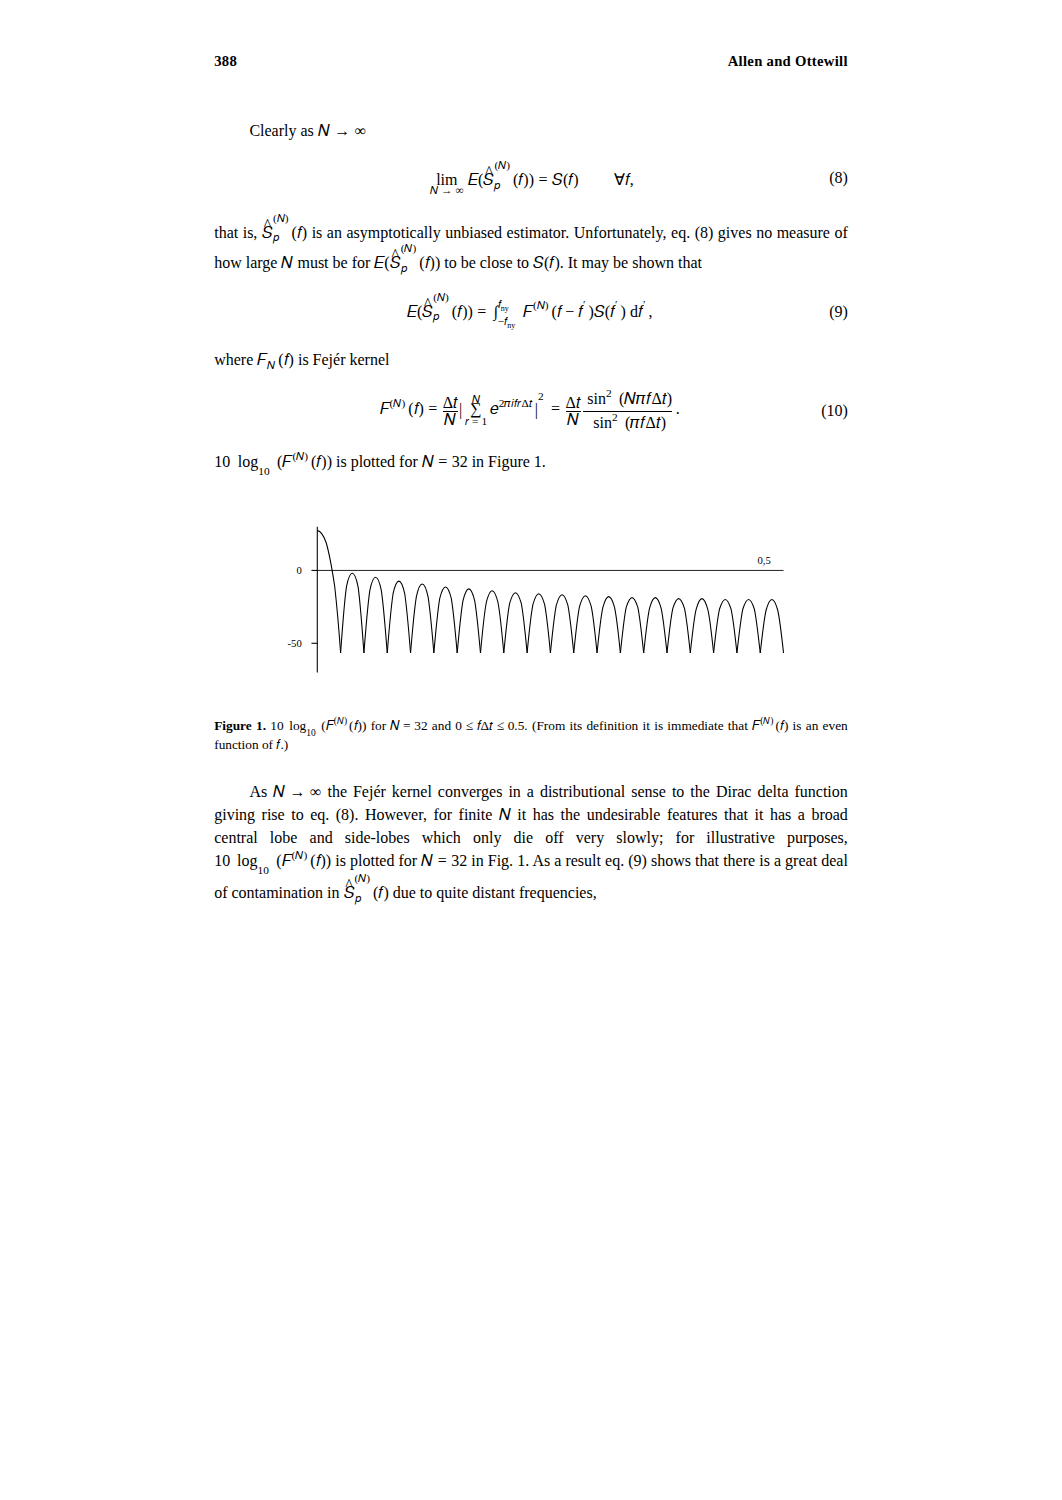388 Allen and Ottewill
Clearly as N→∞
lim N→∞ E ( S^p(N) (f) ) = S(f) ∀f,
(8)
that is, S^p(N)(f) is an asymptotically unbiased estimator. Unfortunately, eq. (8) gives no measure of how large N must be for E(S^p(N)(f)) to be close to S(f). It may be shown that
E( S^p(N) (f) ) = ∫ −fny fny F(N) (f−f′) S(f′) df′ ,
(9)
where FN(f) is Fejér kernel
F(N) (f) = ΔtN | ∑ r=1 N e2πifrΔt | 2 = ΔtN sin2(NπfΔt) sin2(πfΔt) .
(10)
10log10(F(N)(f)) is plotted for N=32 in Figure 1.
0 -50 0,5
Figure 1. 10log10(F(N)(f)) for N=32 and 0≤fΔt≤0.5. (From its definition it is immediate that F(N)(f) is an even function of f.)
As N→∞ the Fejér kernel converges in a distributional sense to the Dirac delta function giving rise to eq. (8). However, for finite N it has the undesirable features that it has a broad central lobe and side-lobes which only die off very slowly; for illustrative purposes, 10log10(F(N)(f)) is plotted for N=32 in Fig. 1. As a result eq. (9) shows that there is a great deal of contamination in S^p(N)(f) due to quite distant frequencies,